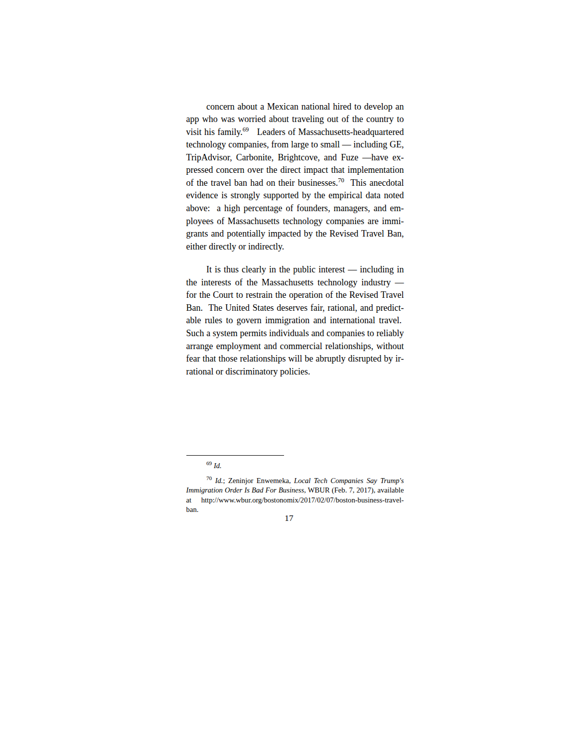concern about a Mexican national hired to develop an app who was worried about traveling out of the country to visit his family.69 Leaders of Massachusetts-headquartered technology companies, from large to small — including GE, TripAdvisor, Carbonite, Brightcove, and Fuze —have expressed concern over the direct impact that implementation of the travel ban had on their businesses.70 This anecdotal evidence is strongly supported by the empirical data noted above: a high percentage of founders, managers, and employees of Massachusetts technology companies are immigrants and potentially impacted by the Revised Travel Ban, either directly or indirectly.
It is thus clearly in the public interest — including in the interests of the Massachusetts technology industry — for the Court to restrain the operation of the Revised Travel Ban. The United States deserves fair, rational, and predictable rules to govern immigration and international travel. Such a system permits individuals and companies to reliably arrange employment and commercial relationships, without fear that those relationships will be abruptly disrupted by irrational or discriminatory policies.
69 Id.
70 Id.; Zeninjor Enwemeka, Local Tech Companies Say Trump's Immigration Order Is Bad For Business, WBUR (Feb. 7, 2017), available at http://www.wbur.org/bostonomix/2017/02/07/boston-business-travel-ban.
17